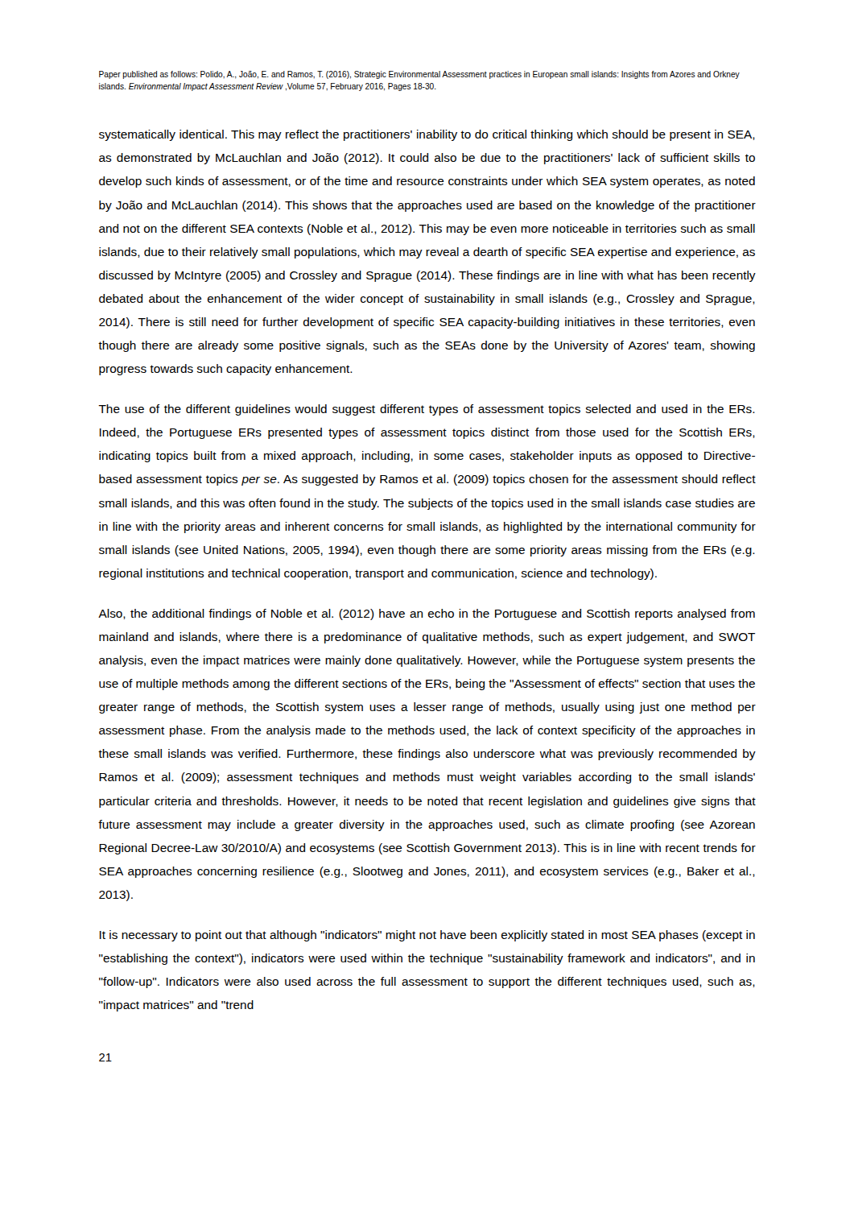Paper published as follows: Polido, A., João, E. and Ramos, T. (2016), Strategic Environmental Assessment practices in European small islands: Insights from Azores and Orkney islands. Environmental Impact Assessment Review ,Volume 57, February 2016, Pages 18-30.
systematically identical. This may reflect the practitioners' inability to do critical thinking which should be present in SEA, as demonstrated by McLauchlan and João (2012). It could also be due to the practitioners' lack of sufficient skills to develop such kinds of assessment, or of the time and resource constraints under which SEA system operates, as noted by João and McLauchlan (2014). This shows that the approaches used are based on the knowledge of the practitioner and not on the different SEA contexts (Noble et al., 2012). This may be even more noticeable in territories such as small islands, due to their relatively small populations, which may reveal a dearth of specific SEA expertise and experience, as discussed by McIntyre (2005) and Crossley and Sprague (2014). These findings are in line with what has been recently debated about the enhancement of the wider concept of sustainability in small islands (e.g., Crossley and Sprague, 2014). There is still need for further development of specific SEA capacity-building initiatives in these territories, even though there are already some positive signals, such as the SEAs done by the University of Azores' team, showing progress towards such capacity enhancement.
The use of the different guidelines would suggest different types of assessment topics selected and used in the ERs. Indeed, the Portuguese ERs presented types of assessment topics distinct from those used for the Scottish ERs, indicating topics built from a mixed approach, including, in some cases, stakeholder inputs as opposed to Directive-based assessment topics per se. As suggested by Ramos et al. (2009) topics chosen for the assessment should reflect small islands, and this was often found in the study. The subjects of the topics used in the small islands case studies are in line with the priority areas and inherent concerns for small islands, as highlighted by the international community for small islands (see United Nations, 2005, 1994), even though there are some priority areas missing from the ERs (e.g. regional institutions and technical cooperation, transport and communication, science and technology).
Also, the additional findings of Noble et al. (2012) have an echo in the Portuguese and Scottish reports analysed from mainland and islands, where there is a predominance of qualitative methods, such as expert judgement, and SWOT analysis, even the impact matrices were mainly done qualitatively. However, while the Portuguese system presents the use of multiple methods among the different sections of the ERs, being the "Assessment of effects" section that uses the greater range of methods, the Scottish system uses a lesser range of methods, usually using just one method per assessment phase. From the analysis made to the methods used, the lack of context specificity of the approaches in these small islands was verified. Furthermore, these findings also underscore what was previously recommended by Ramos et al. (2009); assessment techniques and methods must weight variables according to the small islands' particular criteria and thresholds. However, it needs to be noted that recent legislation and guidelines give signs that future assessment may include a greater diversity in the approaches used, such as climate proofing (see Azorean Regional Decree-Law 30/2010/A) and ecosystems (see Scottish Government 2013). This is in line with recent trends for SEA approaches concerning resilience (e.g., Slootweg and Jones, 2011), and ecosystem services (e.g., Baker et al., 2013).
It is necessary to point out that although "indicators" might not have been explicitly stated in most SEA phases (except in "establishing the context"), indicators were used within the technique "sustainability framework and indicators", and in "follow-up". Indicators were also used across the full assessment to support the different techniques used, such as, "impact matrices" and "trend
21